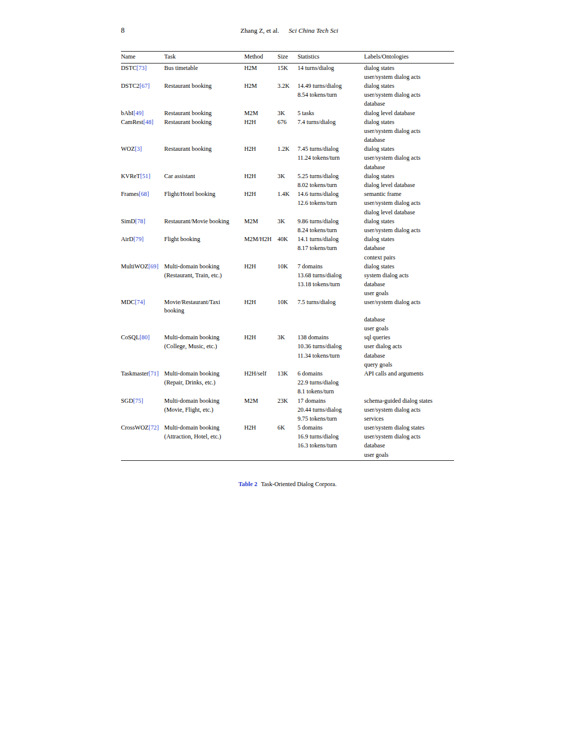8
Zhang Z, et al. Sci China Tech Sci
| Name | Task | Method | Size | Statistics | Labels/Ontologies |
| --- | --- | --- | --- | --- | --- |
| DSTC [73] | Bus timetable | H2M | 15K | 14 turns/dialog | dialog states |
| | | | | | user/system dialog acts |
| DSTC2 [67] | Restaurant booking | H2M | 3.2K | 14.49 turns/dialog | dialog states |
| | | | | 8.54 tokens/turn | user/system dialog acts |
| | | | | | database |
| bAbI [49] | Restaurant booking | M2M | 3K | 5 tasks | dialog level database |
| CamRest [48] | Restaurant booking | H2H | 676 | 7.4 turns/dialog | dialog states |
| | | | | | user/system dialog acts |
| | | | | | database |
| WOZ [3] | Restaurant booking | H2H | 1.2K | 7.45 turns/dialog | dialog states |
| | | | | 11.24 tokens/turn | user/system dialog acts |
| | | | | | database |
| KVReT [51] | Car assistant | H2H | 3K | 5.25 turns/dialog | dialog states |
| | | | | 8.02 tokens/turn | dialog level database |
| Frames [68] | Flight/Hotel booking | H2H | 1.4K | 14.6 turns/dialog | semantic frame |
| | | | | 12.6 tokens/turn | user/system dialog acts |
| | | | | | dialog level database |
| SimD [78] | Restaurant/Movie booking | M2M | 3K | 9.86 turns/dialog | dialog states |
| | | | | 8.24 tokens/turn | user/system dialog acts |
| AirD [79] | Flight booking | M2M/H2H | 40K | 14.1 turns/dialog | dialog states |
| | | | | 8.17 tokens/turn | database |
| | | | | | context pairs |
| MultiWOZ [69] | Multi-domain booking | H2H | 10K | 7 domains | dialog states |
| | (Restaurant, Train, etc.) | | | 13.68 turns/dialog | system dialog acts |
| | | | | 13.18 tokens/turn | database |
| | | | | | user goals |
| MDC [74] | Movie/Restaurant/Taxi booking | H2H | 10K | 7.5 turns/dialog | user/system dialog acts |
| | | | | | database |
| | | | | | user goals |
| CoSQL [80] | Multi-domain booking | H2H | 3K | 138 domains | sql queries |
| | (College, Music, etc.) | | | 10.36 turns/dialog | user dialog acts |
| | | | | 11.34 tokens/turn | database |
| | | | | | query goals |
| Taskmaster [71] | Multi-domain booking | H2H/self | 13K | 6 domains | API calls and arguments |
| | (Repair, Drinks, etc.) | | | 22.9 turns/dialog | |
| | | | | 8.1 tokens/turn | |
| SGD [75] | Multi-domain booking | M2M | 23K | 17 domains | schema-guided dialog states |
| | (Movie, Flight, etc.) | | | 20.44 turns/dialog | user/system dialog acts |
| | | | | 9.75 tokens/turn | services |
| CrossWOZ [72] | Multi-domain booking | H2H | 6K | 5 domains | user/system dialog states |
| | (Attraction, Hotel, etc.) | | | 16.9 turns/dialog | user/system dialog acts |
| | | | | 16.3 tokens/turn | database |
| | | | | | user goals |
Table 2 Task-Oriented Dialog Corpora.